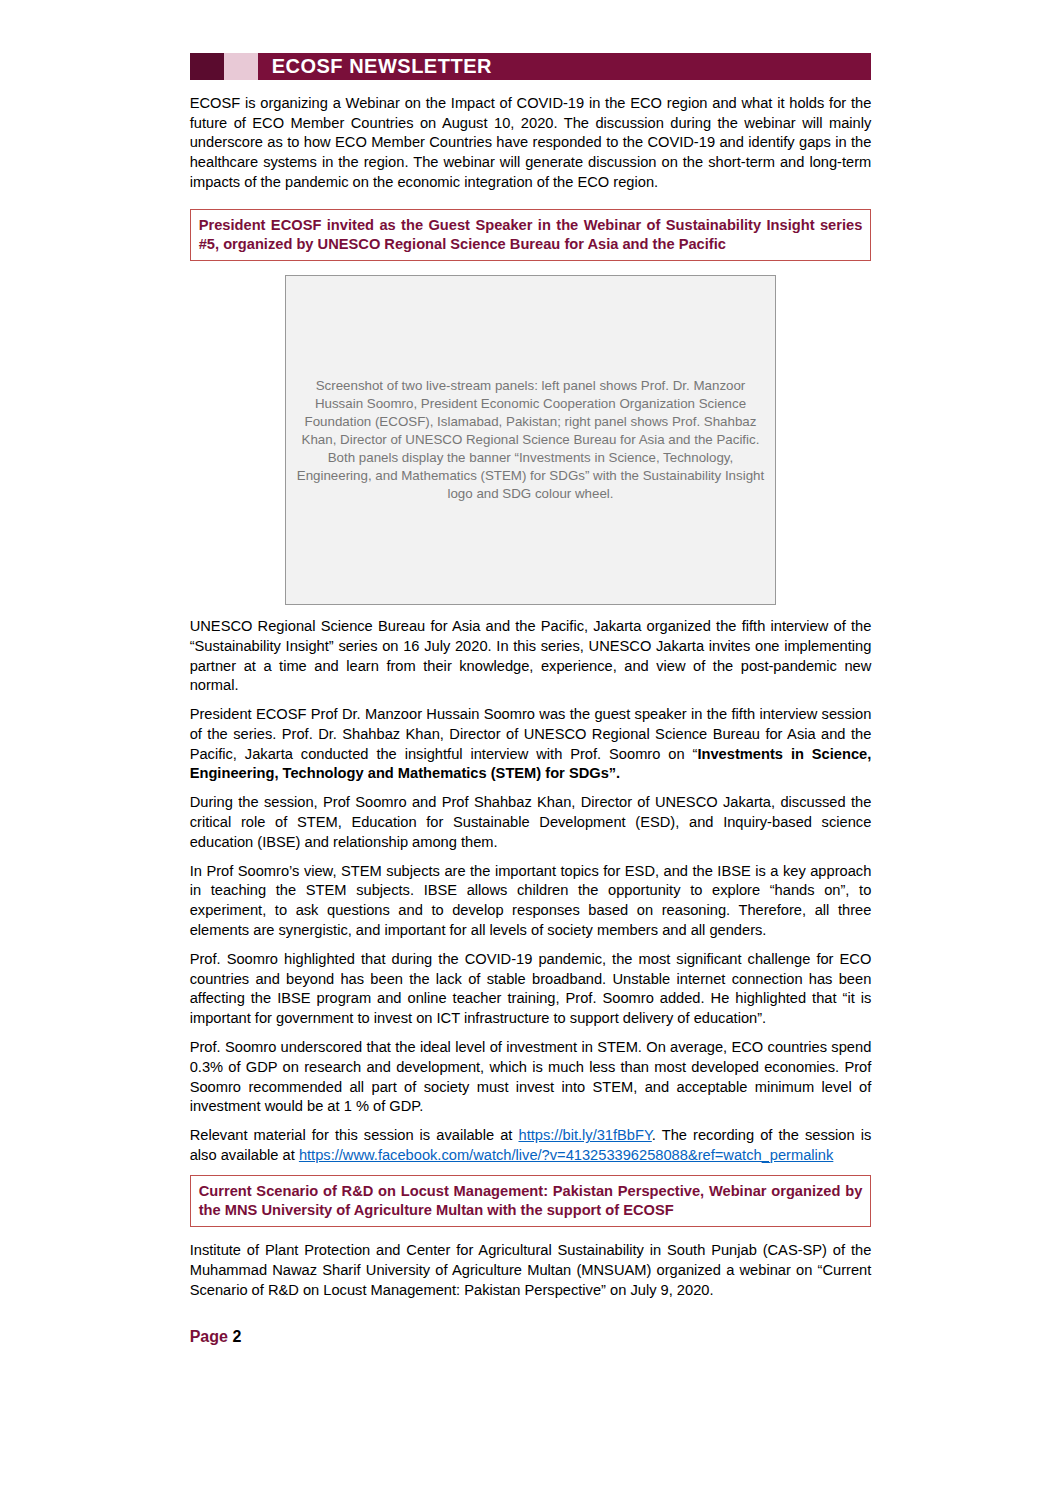ECOSF NEWSLETTER
ECOSF is organizing a Webinar on the Impact of COVID-19 in the ECO region and what it holds for the future of ECO Member Countries on August 10, 2020. The discussion during the webinar will mainly underscore as to how ECO Member Countries have responded to the COVID-19 and identify gaps in the healthcare systems in the region. The webinar will generate discussion on the short-term and long-term impacts of the pandemic on the economic integration of the ECO region.
President ECOSF invited as the Guest Speaker in the Webinar of Sustainability Insight series #5, organized by UNESCO Regional Science Bureau for Asia and the Pacific
Screenshot of two live-stream panels: left panel shows Prof. Dr. Manzoor Hussain Soomro, President Economic Cooperation Organization Science Foundation (ECOSF), Islamabad, Pakistan; right panel shows Prof. Shahbaz Khan, Director of UNESCO Regional Science Bureau for Asia and the Pacific. Both panels display the banner “Investments in Science, Technology, Engineering, and Mathematics (STEM) for SDGs” with the Sustainability Insight logo and SDG colour wheel.
UNESCO Regional Science Bureau for Asia and the Pacific, Jakarta organized the fifth interview of the “Sustainability Insight” series on 16 July 2020. In this series, UNESCO Jakarta invites one implementing partner at a time and learn from their knowledge, experience, and view of the post-pandemic new normal.
President ECOSF Prof Dr. Manzoor Hussain Soomro was the guest speaker in the fifth interview session of the series. Prof. Dr. Shahbaz Khan, Director of UNESCO Regional Science Bureau for Asia and the Pacific, Jakarta conducted the insightful interview with Prof. Soomro on “Investments in Science, Engineering, Technology and Mathematics (STEM) for SDGs”.
During the session, Prof Soomro and Prof Shahbaz Khan, Director of UNESCO Jakarta, discussed the critical role of STEM, Education for Sustainable Development (ESD), and Inquiry-based science education (IBSE) and relationship among them.
In Prof Soomro’s view, STEM subjects are the important topics for ESD, and the IBSE is a key approach in teaching the STEM subjects. IBSE allows children the opportunity to explore “hands on”, to experiment, to ask questions and to develop responses based on reasoning. Therefore, all three elements are synergistic, and important for all levels of society members and all genders.
Prof. Soomro highlighted that during the COVID-19 pandemic, the most significant challenge for ECO countries and beyond has been the lack of stable broadband. Unstable internet connection has been affecting the IBSE program and online teacher training, Prof. Soomro added. He highlighted that “it is important for government to invest on ICT infrastructure to support delivery of education”.
Prof. Soomro underscored that the ideal level of investment in STEM. On average, ECO countries spend 0.3% of GDP on research and development, which is much less than most developed economies. Prof Soomro recommended all part of society must invest into STEM, and acceptable minimum level of investment would be at 1 % of GDP.
Relevant material for this session is available at https://bit.ly/31fBbFY. The recording of the session is also available at https://www.facebook.com/watch/live/?v=413253396258088&ref=watch_permalink
Current Scenario of R&D on Locust Management: Pakistan Perspective, Webinar organized by the MNS University of Agriculture Multan with the support of ECOSF
Institute of Plant Protection and Center for Agricultural Sustainability in South Punjab (CAS-SP) of the Muhammad Nawaz Sharif University of Agriculture Multan (MNSUAM) organized a webinar on “Current Scenario of R&D on Locust Management: Pakistan Perspective” on July 9, 2020.
Page 2